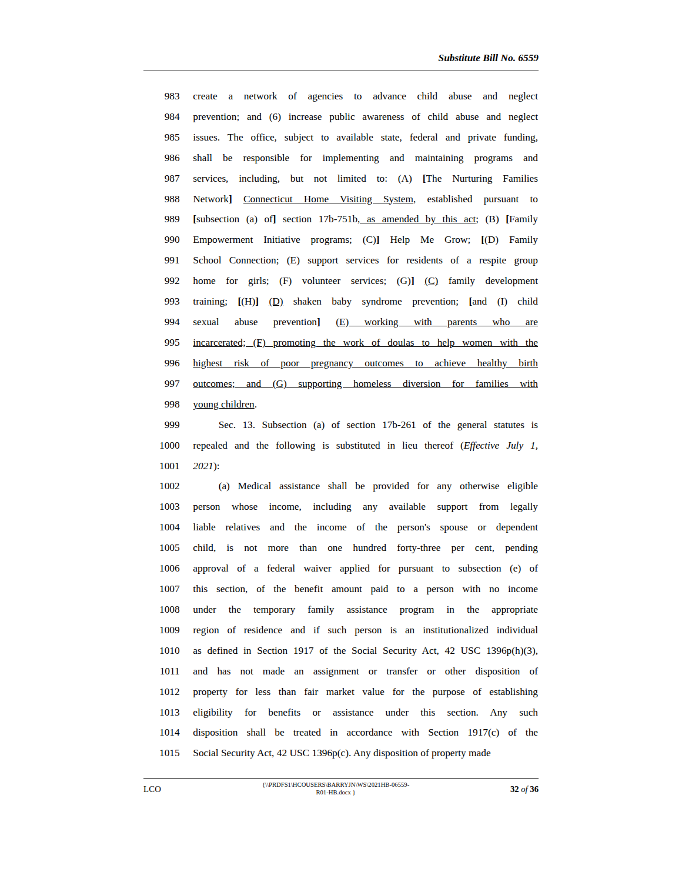Substitute Bill No. 6559
| 983 | create a network of agencies to advance child abuse and neglect |
| 984 | prevention; and (6) increase public awareness of child abuse and neglect |
| 985 | issues. The office, subject to available state, federal and private funding, |
| 986 | shall be responsible for implementing and maintaining programs and |
| 987 | services, including, but not limited to: (A) [ The Nurturing Families |
| 988 | Network ] Connecticut Home Visiting System , established pursuant to |
| 989 | [ subsection (a) of ] section 17b-751b , as amended by this act ; (B) [ Family |
| 990 | Empowerment Initiative programs; (C) ] Help Me Grow; [ (D) Family |
| 991 | School Connection; (E) support services for residents of a respite group |
| 992 | home for girls; (F) volunteer services; (G) ] (C) family development |
| 993 | training; [ (H) ] (D) shaken baby syndrome prevention; [ and (I) child |
| 994 | sexual abuse prevention ] (E) working with parents who are |
| 995 | incarcerated; (F) promoting the work of doulas to help women with the |
| 996 | highest risk of poor pregnancy outcomes to achieve healthy birth |
| 997 | outcomes; and (G) supporting homeless diversion for families with |
| 998 | young children . |
| 999 | Sec. 13. Subsection (a) of section 17b-261 of the general statutes is |
| 1000 | repealed and the following is substituted in lieu thereof ( Effective July 1, |
| 1001 | 2021 ): |
| 1002 | (a) Medical assistance shall be provided for any otherwise eligible |
| 1003 | person whose income, including any available support from legally |
| 1004 | liable relatives and the income of the person's spouse or dependent |
| 1005 | child, is not more than one hundred forty-three per cent, pending |
| 1006 | approval of a federal waiver applied for pursuant to subsection (e) of |
| 1007 | this section, of the benefit amount paid to a person with no income |
| 1008 | under the temporary family assistance program in the appropriate |
| 1009 | region of residence and if such person is an institutionalized individual |
| 1010 | as defined in Section 1917 of the Social Security Act, 42 USC 1396p(h)(3), |
| 1011 | and has not made an assignment or transfer or other disposition of |
| 1012 | property for less than fair market value for the purpose of establishing |
| 1013 | eligibility for benefits or assistance under this section. Any such |
| 1014 | disposition shall be treated in accordance with Section 1917(c) of the |
| 1015 | Social Security Act, 42 USC 1396p(c). Any disposition of property made |
LCO
{\\PRDFS1\HCOUSERS\BARRYJN\WS\2021HB-06559-
R01-HB.docx }
32 of 36